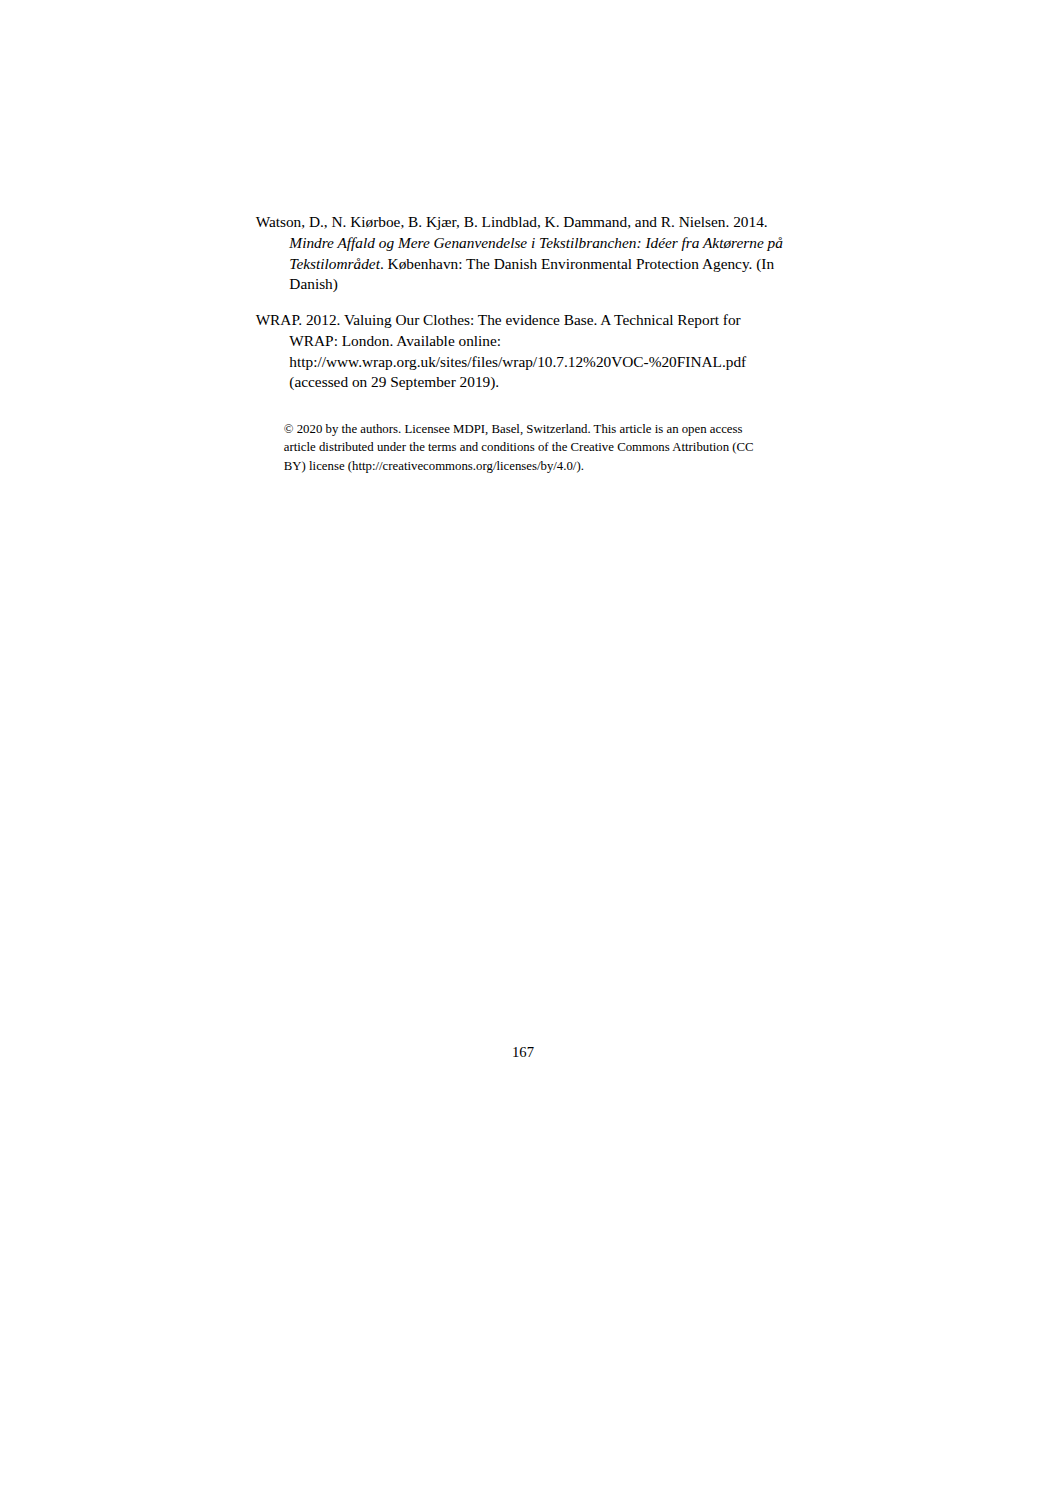Watson, D., N. Kiørboe, B. Kjær, B. Lindblad, K. Dammand, and R. Nielsen. 2014. Mindre Affald og Mere Genanvendelse i Tekstilbranchen: Idéer fra Aktørerne på Tekstilområdet. København: The Danish Environmental Protection Agency. (In Danish)
WRAP. 2012. Valuing Our Clothes: The evidence Base. A Technical Report for WRAP: London. Available online: http://www.wrap.org.uk/sites/files/wrap/10.7.12%20VOC-%20FINAL.pdf (accessed on 29 September 2019).
© 2020 by the authors. Licensee MDPI, Basel, Switzerland. This article is an open access article distributed under the terms and conditions of the Creative Commons Attribution (CC BY) license (http://creativecommons.org/licenses/by/4.0/).
167